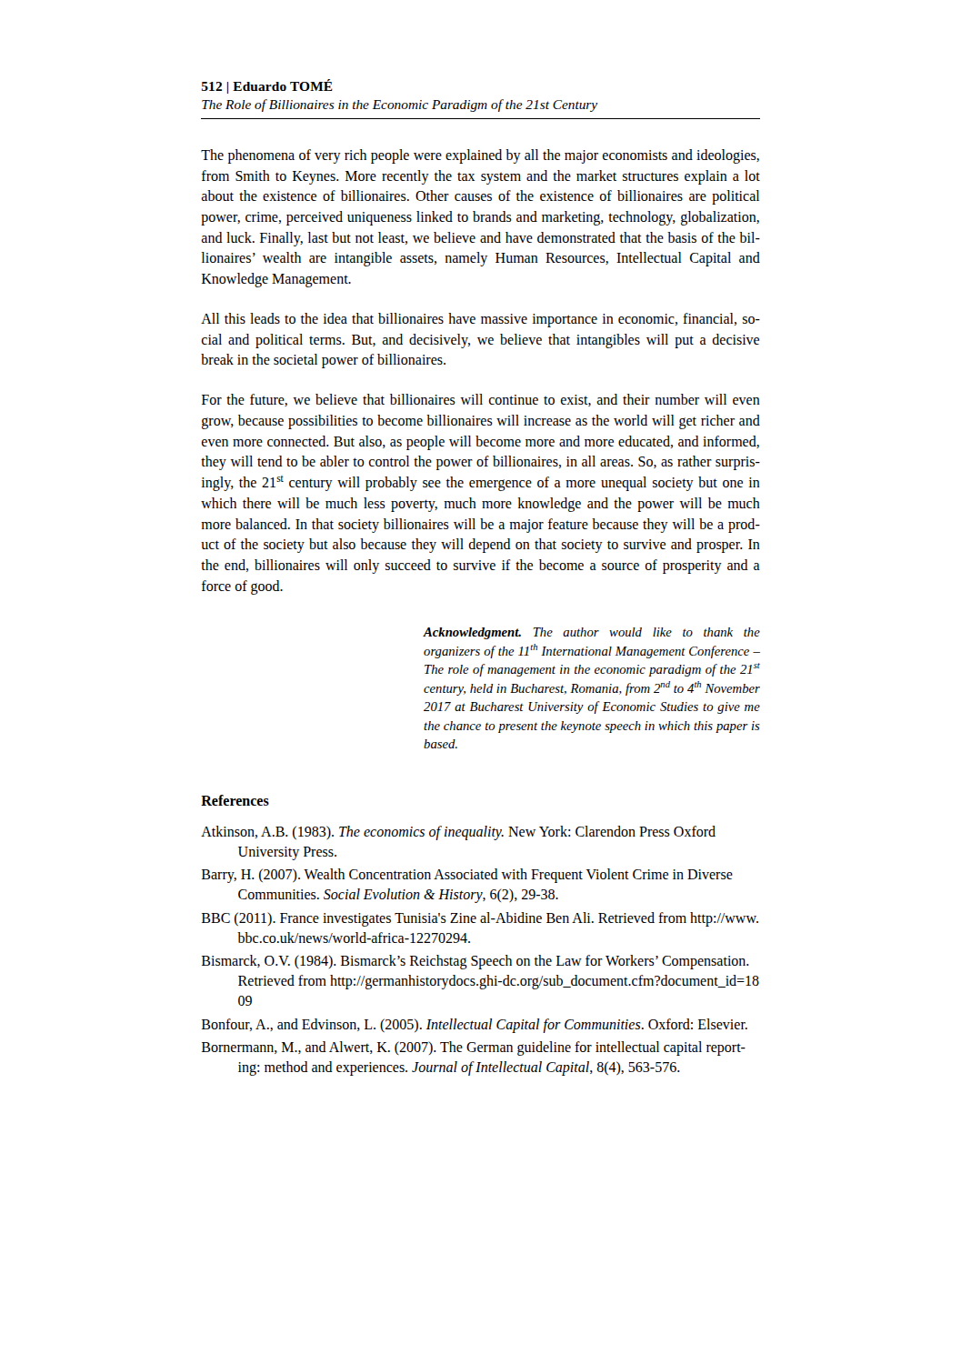512 | Eduardo TOMÉ
The Role of Billionaires in the Economic Paradigm of the 21st Century
The phenomena of very rich people were explained by all the major economists and ideologies, from Smith to Keynes. More recently the tax system and the market structures explain a lot about the existence of billionaires. Other causes of the existence of billionaires are political power, crime, perceived uniqueness linked to brands and marketing, technology, globalization, and luck. Finally, last but not least, we believe and have demonstrated that the basis of the billionaires’ wealth are intangible assets, namely Human Resources, Intellectual Capital and Knowledge Management.
All this leads to the idea that billionaires have massive importance in economic, financial, social and political terms. But, and decisively, we believe that intangibles will put a decisive break in the societal power of billionaires.
For the future, we believe that billionaires will continue to exist, and their number will even grow, because possibilities to become billionaires will increase as the world will get richer and even more connected. But also, as people will become more and more educated, and informed, they will tend to be abler to control the power of billionaires, in all areas. So, as rather surprisingly, the 21st century will probably see the emergence of a more unequal society but one in which there will be much less poverty, much more knowledge and the power will be much more balanced. In that society billionaires will be a major feature because they will be a product of the society but also because they will depend on that society to survive and prosper. In the end, billionaires will only succeed to survive if the become a source of prosperity and a force of good.
Acknowledgment. The author would like to thank the organizers of the 11th International Management Conference – The role of management in the economic paradigm of the 21st century, held in Bucharest, Romania, from 2nd to 4th November 2017 at Bucharest University of Economic Studies to give me the chance to present the keynote speech in which this paper is based.
References
Atkinson, A.B. (1983). The economics of inequality. New York: Clarendon Press Oxford University Press.
Barry, H. (2007). Wealth Concentration Associated with Frequent Violent Crime in Diverse Communities. Social Evolution & History, 6(2), 29-38.
BBC (2011). France investigates Tunisia's Zine al-Abidine Ben Ali. Retrieved from http://www.bbc.co.uk/news/world-africa-12270294.
Bismarck, O.V. (1984). Bismarck’s Reichstag Speech on the Law for Workers’ Compensation. Retrieved from http://germanhistorydocs.ghi-dc.org/sub_document.cfm?document_id=1809
Bonfour, A., and Edvinson, L. (2005). Intellectual Capital for Communities. Oxford: Elsevier.
Bornermann, M., and Alwert, K. (2007). The German guideline for intellectual capital reporting: method and experiences. Journal of Intellectual Capital, 8(4), 563-576.